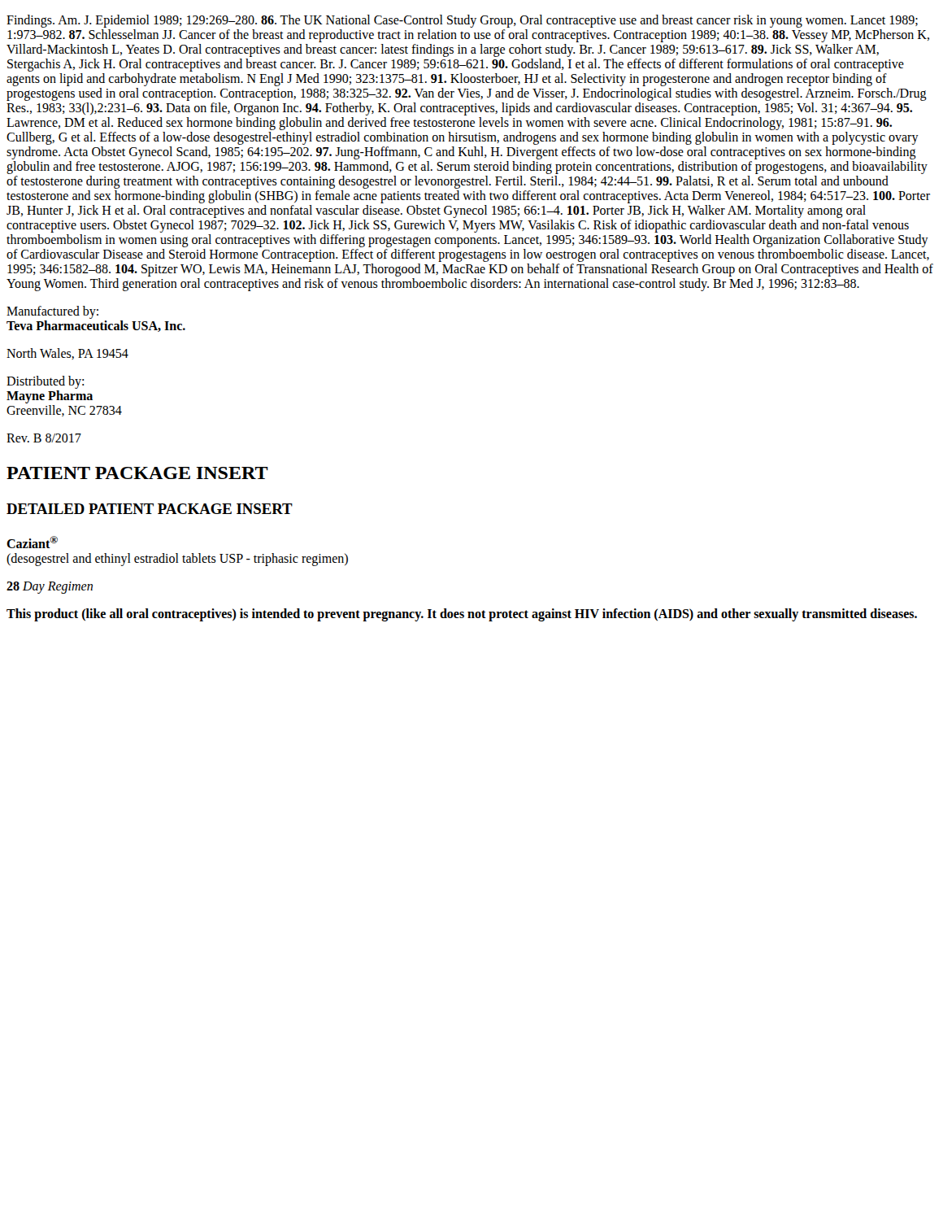Findings. Am. J. Epidemiol 1989; 129:269–280. 86. The UK National Case-Control Study Group, Oral contraceptive use and breast cancer risk in young women. Lancet 1989; 1:973–982. 87. Schlesselman JJ. Cancer of the breast and reproductive tract in relation to use of oral contraceptives. Contraception 1989; 40:1–38. 88. Vessey MP, McPherson K, Villard-Mackintosh L, Yeates D. Oral contraceptives and breast cancer: latest findings in a large cohort study. Br. J. Cancer 1989; 59:613–617. 89. Jick SS, Walker AM, Stergachis A, Jick H. Oral contraceptives and breast cancer. Br. J. Cancer 1989; 59:618–621. 90. Godsland, I et al. The effects of different formulations of oral contraceptive agents on lipid and carbohydrate metabolism. N Engl J Med 1990; 323:1375–81. 91. Kloosterboer, HJ et al. Selectivity in progesterone and androgen receptor binding of progestogens used in oral contraception. Contraception, 1988; 38:325–32. 92. Van der Vies, J and de Visser, J. Endocrinological studies with desogestrel. Arzneim. Forsch./Drug Res., 1983; 33(l),2:231–6. 93. Data on file, Organon Inc. 94. Fotherby, K. Oral contraceptives, lipids and cardiovascular diseases. Contraception, 1985; Vol. 31; 4:367–94. 95. Lawrence, DM et al. Reduced sex hormone binding globulin and derived free testosterone levels in women with severe acne. Clinical Endocrinology, 1981; 15:87–91. 96. Cullberg, G et al. Effects of a low-dose desogestrel-ethinyl estradiol combination on hirsutism, androgens and sex hormone binding globulin in women with a polycystic ovary syndrome. Acta Obstet Gynecol Scand, 1985; 64:195–202. 97. Jung-Hoffmann, C and Kuhl, H. Divergent effects of two low-dose oral contraceptives on sex hormone-binding globulin and free testosterone. AJOG, 1987; 156:199–203. 98. Hammond, G et al. Serum steroid binding protein concentrations, distribution of progestogens, and bioavailability of testosterone during treatment with contraceptives containing desogestrel or levonorgestrel. Fertil. Steril., 1984; 42:44–51. 99. Palatsi, R et al. Serum total and unbound testosterone and sex hormone-binding globulin (SHBG) in female acne patients treated with two different oral contraceptives. Acta Derm Venereol, 1984; 64:517–23. 100. Porter JB, Hunter J, Jick H et al. Oral contraceptives and nonfatal vascular disease. Obstet Gynecol 1985; 66:1–4. 101. Porter JB, Jick H, Walker AM. Mortality among oral contraceptive users. Obstet Gynecol 1987; 7029–32. 102. Jick H, Jick SS, Gurewich V, Myers MW, Vasilakis C. Risk of idiopathic cardiovascular death and non-fatal venous thromboembolism in women using oral contraceptives with differing progestagen components. Lancet, 1995; 346:1589–93. 103. World Health Organization Collaborative Study of Cardiovascular Disease and Steroid Hormone Contraception. Effect of different progestagens in low oestrogen oral contraceptives on venous thromboembolic disease. Lancet, 1995; 346:1582–88. 104. Spitzer WO, Lewis MA, Heinemann LAJ, Thorogood M, MacRae KD on behalf of Transnational Research Group on Oral Contraceptives and Health of Young Women. Third generation oral contraceptives and risk of venous thromboembolic disorders: An international case-control study. Br Med J, 1996; 312:83–88.
Manufactured by:
Teva Pharmaceuticals USA, Inc.
North Wales, PA 19454
Distributed by:
Mayne Pharma
Greenville, NC 27834
Rev. B 8/2017
PATIENT PACKAGE INSERT
DETAILED PATIENT PACKAGE INSERT
Caziant®
(desogestrel and ethinyl estradiol tablets USP - triphasic regimen)
28 Day Regimen
This product (like all oral contraceptives) is intended to prevent pregnancy. It does not protect against HIV infection (AIDS) and other sexually transmitted diseases.